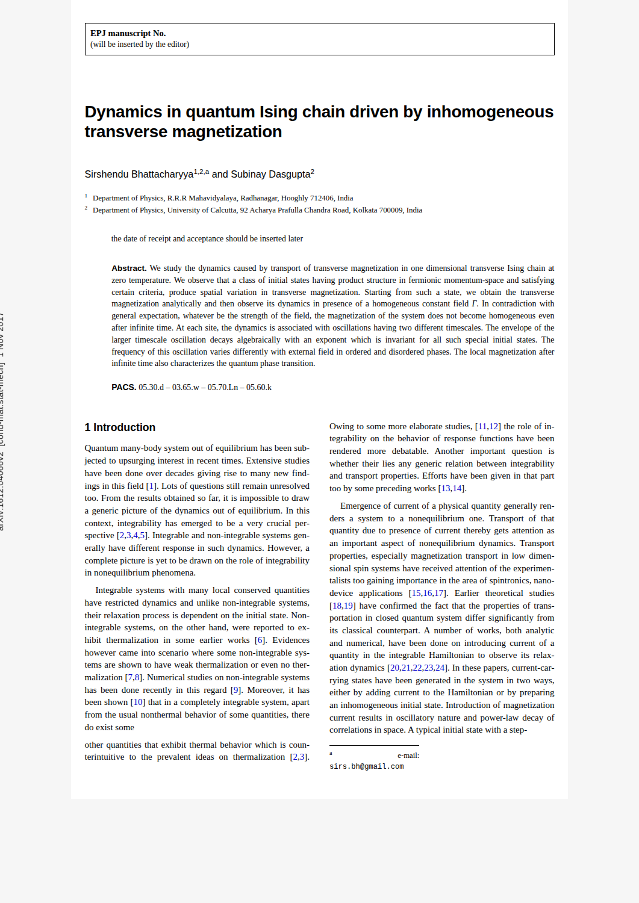arXiv:1612.04066v2 [cond-mat.stat-mech] 1 Nov 2017
EPJ manuscript No.
(will be inserted by the editor)
Dynamics in quantum Ising chain driven by inhomogeneous transverse magnetization
Sirshendu Bhattacharyya1,2,a and Subinay Dasgupta2
1 Department of Physics, R.R.R Mahavidyalaya, Radhanagar, Hooghly 712406, India
2 Department of Physics, University of Calcutta, 92 Acharya Prafulla Chandra Road, Kolkata 700009, India
the date of receipt and acceptance should be inserted later
Abstract. We study the dynamics caused by transport of transverse magnetization in one dimensional transverse Ising chain at zero temperature. We observe that a class of initial states having product structure in fermionic momentum-space and satisfying certain criteria, produce spatial variation in transverse magnetization. Starting from such a state, we obtain the transverse magnetization analytically and then observe its dynamics in presence of a homogeneous constant field Γ. In contradiction with general expectation, whatever be the strength of the field, the magnetization of the system does not become homogeneous even after infinite time. At each site, the dynamics is associated with oscillations having two different timescales. The envelope of the larger timescale oscillation decays algebraically with an exponent which is invariant for all such special initial states. The frequency of this oscillation varies differently with external field in ordered and disordered phases. The local magnetization after infinite time also characterizes the quantum phase transition.
PACS. 05.30.d – 03.65.w – 05.70.Ln – 05.60.k
1 Introduction
Quantum many-body system out of equilibrium has been subjected to upsurging interest in recent times. Extensive studies have been done over decades giving rise to many new findings in this field [1]. Lots of questions still remain unresolved too. From the results obtained so far, it is impossible to draw a generic picture of the dynamics out of equilibrium. In this context, integrability has emerged to be a very crucial perspective [2,3,4,5]. Integrable and non-integrable systems generally have different response in such dynamics. However, a complete picture is yet to be drawn on the role of integrability in nonequilibrium phenomena.
Integrable systems with many local conserved quantities have restricted dynamics and unlike non-integrable systems, their relaxation process is dependent on the initial state. Non-integrable systems, on the other hand, were reported to exhibit thermalization in some earlier works [6]. Evidences however came into scenario where some non-integrable systems are shown to have weak thermalization or even no thermalization [7,8]. Numerical studies on non-integrable systems has been done recently in this regard [9]. Moreover, it has been shown [10] that in a completely integrable system, apart from the usual nonthermal behavior of some quantities, there do exist some
other quantities that exhibit thermal behavior which is counterintuitive to the prevalent ideas on thermalization [2,3]. Owing to some more elaborate studies, [11,12] the role of integrability on the behavior of response functions have been rendered more debatable. Another important question is whether their lies any generic relation between integrability and transport properties. Efforts have been given in that part too by some preceding works [13,14].
Emergence of current of a physical quantity generally renders a system to a nonequilibrium one. Transport of that quantity due to presence of current thereby gets attention as an important aspect of nonequilibrium dynamics. Transport properties, especially magnetization transport in low dimensional spin systems have received attention of the experimentalists too gaining importance in the area of spintronics, nano-device applications [15,16,17]. Earlier theoretical studies [18,19] have confirmed the fact that the properties of transportation in closed quantum system differ significantly from its classical counterpart. A number of works, both analytic and numerical, have been done on introducing current of a quantity in the integrable Hamiltonian to observe its relaxation dynamics [20,21,22,23,24]. In these papers, current-carrying states have been generated in the system in two ways, either by adding current to the Hamiltonian or by preparing an inhomogeneous initial state. Introduction of magnetization current results in oscillatory nature and power-law decay of correlations in space. A typical initial state with a step-
a e-mail: sirs.bh@gmail.com